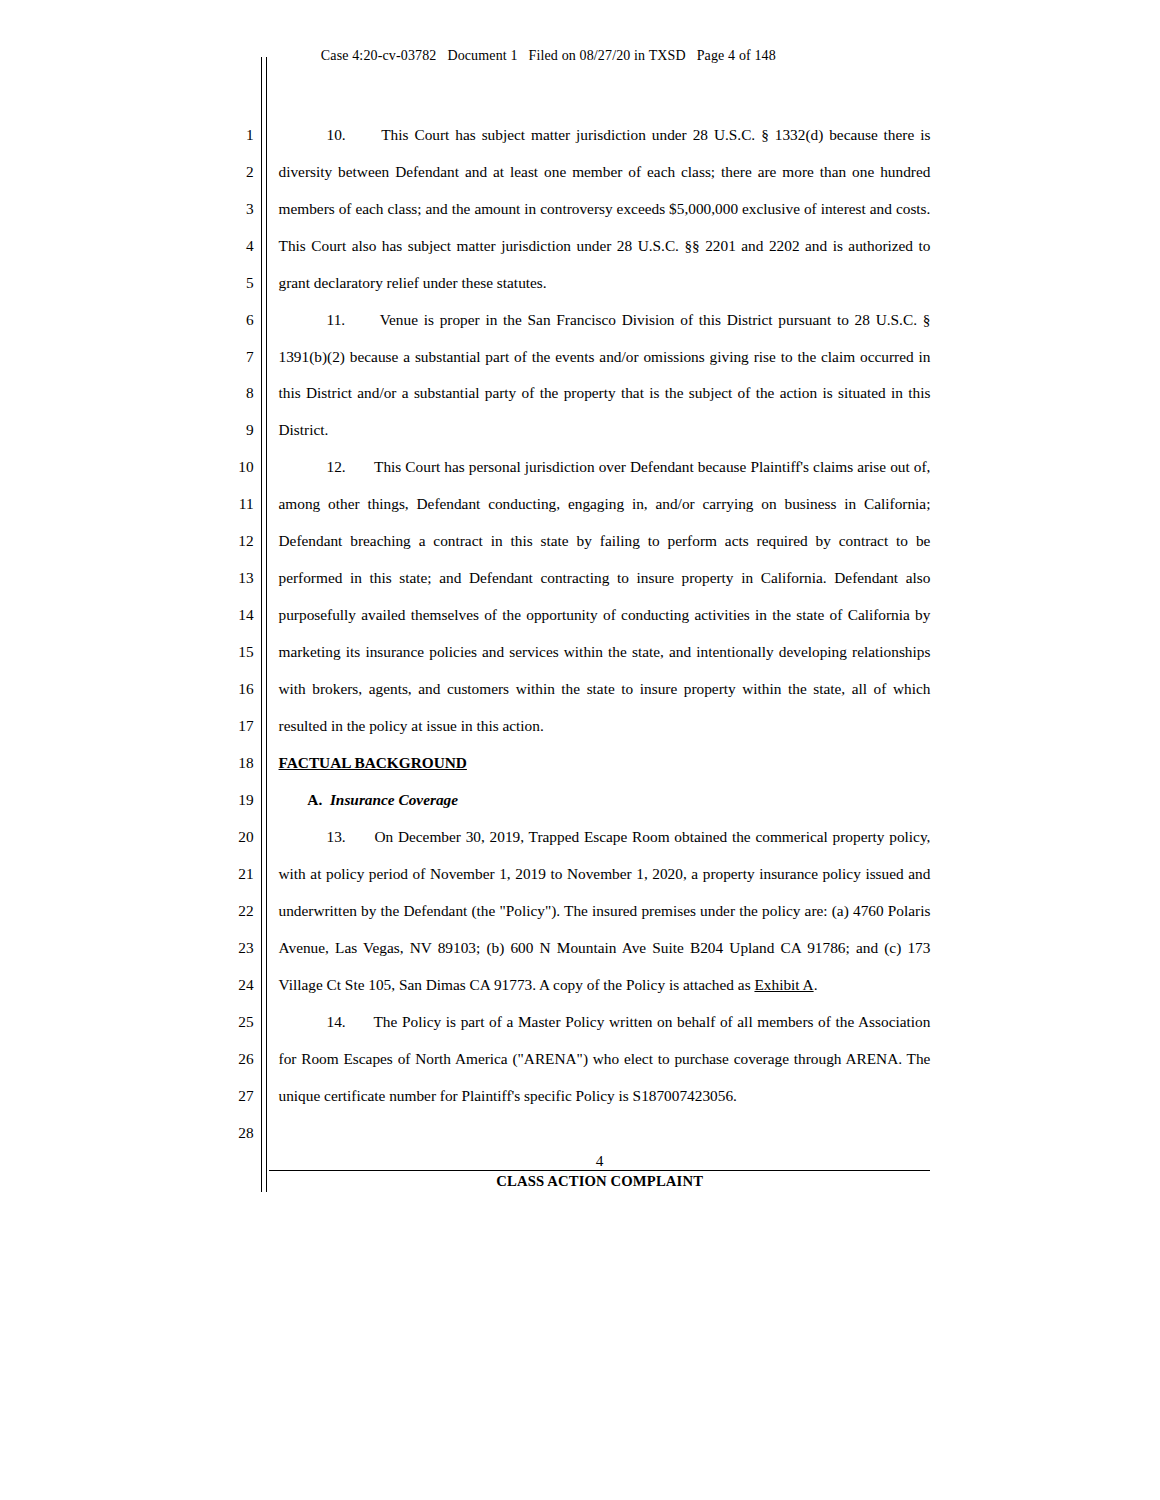Case 4:20-cv-03782 Document 1 Filed on 08/27/20 in TXSD Page 4 of 148
1
2
3
4
5
6
7
8
9
10
11
12
13
14
15
16
17
18
19
20
21
22
23
24
25
26
27
28
10. This Court has subject matter jurisdiction under 28 U.S.C. § 1332(d) because there is diversity between Defendant and at least one member of each class; there are more than one hundred members of each class; and the amount in controversy exceeds $5,000,000 exclusive of interest and costs. This Court also has subject matter jurisdiction under 28 U.S.C. §§ 2201 and 2202 and is authorized to grant declaratory relief under these statutes.
11. Venue is proper in the San Francisco Division of this District pursuant to 28 U.S.C. § 1391(b)(2) because a substantial part of the events and/or omissions giving rise to the claim occurred in this District and/or a substantial party of the property that is the subject of the action is situated in this District.
12. This Court has personal jurisdiction over Defendant because Plaintiff's claims arise out of, among other things, Defendant conducting, engaging in, and/or carrying on business in California; Defendant breaching a contract in this state by failing to perform acts required by contract to be performed in this state; and Defendant contracting to insure property in California. Defendant also purposefully availed themselves of the opportunity of conducting activities in the state of California by marketing its insurance policies and services within the state, and intentionally developing relationships with brokers, agents, and customers within the state to insure property within the state, all of which resulted in the policy at issue in this action.
FACTUAL BACKGROUND
A. Insurance Coverage
13. On December 30, 2019, Trapped Escape Room obtained the commerical property policy, with at policy period of November 1, 2019 to November 1, 2020, a property insurance policy issued and underwritten by the Defendant (the "Policy"). The insured premises under the policy are: (a) 4760 Polaris Avenue, Las Vegas, NV 89103; (b) 600 N Mountain Ave Suite B204 Upland CA 91786; and (c) 173 Village Ct Ste 105, San Dimas CA 91773. A copy of the Policy is attached as Exhibit A.
14. The Policy is part of a Master Policy written on behalf of all members of the Association for Room Escapes of North America ("ARENA") who elect to purchase coverage through ARENA. The unique certificate number for Plaintiff's specific Policy is S187007423056.
4
CLASS ACTION COMPLAINT